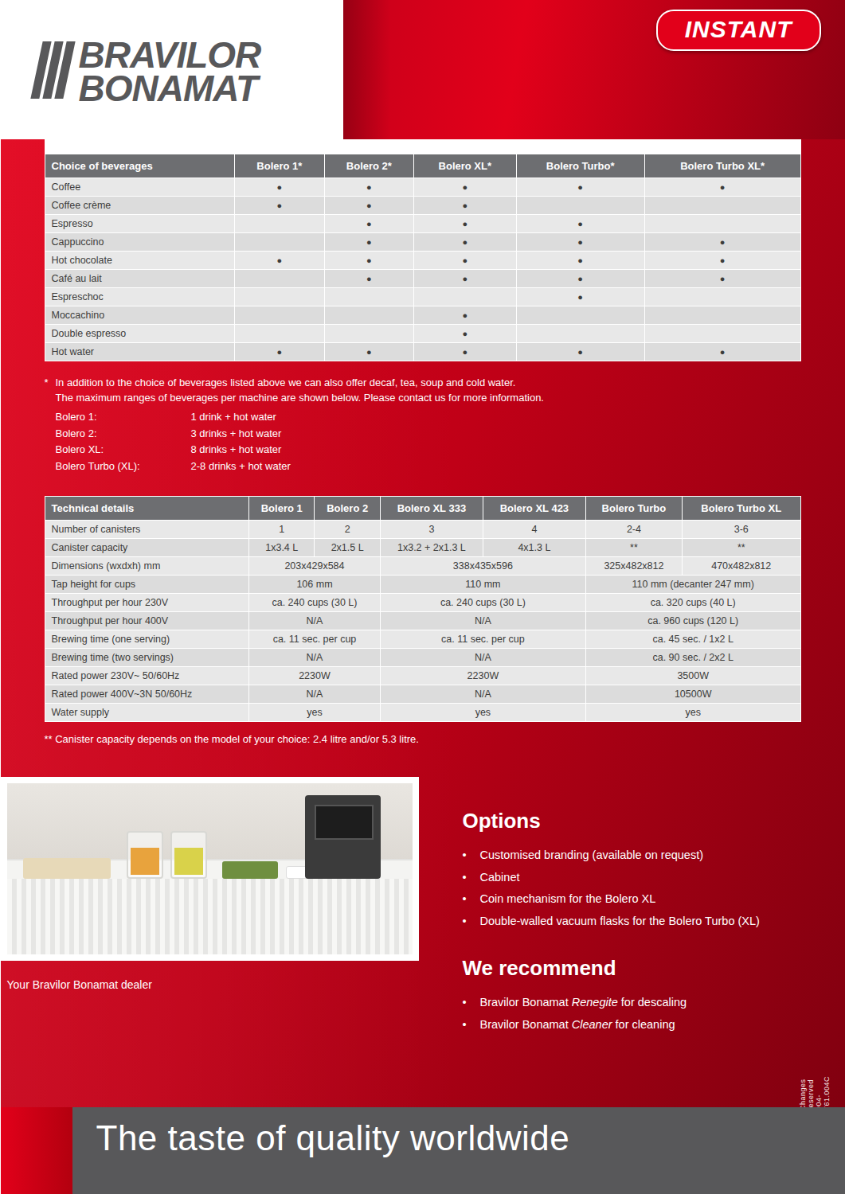INSTANT
BRAVILOR
BONAMAT
| Choice of beverages | Bolero 1* | Bolero 2* | Bolero XL* | Bolero Turbo* | Bolero Turbo XL* |
| --- | --- | --- | --- | --- | --- |
| Coffee | | | | | |
| Coffee crème | | | | | |
| Espresso | | | | | |
| Cappuccino | | | | | |
| Hot chocolate | | | | | |
| Café au lait | | | | | |
| Espreschoc | | | | | |
| Moccachino | | | | | |
| Double espresso | | | | | |
| Hot water | | | | | |
*In addition to the choice of beverages listed above we can also offer decaf, tea, soup and cold water.
The maximum ranges of beverages per machine are shown below. Please contact us for more information.
| Bolero 1: | 1 drink + hot water |
| Bolero 2: | 3 drinks + hot water |
| Bolero XL: | 8 drinks + hot water |
| Bolero Turbo (XL): | 2-8 drinks + hot water |
| Technical details | Bolero 1 | Bolero 2 | Bolero XL 333 | Bolero XL 423 | Bolero Turbo | Bolero Turbo XL |
| --- | --- | --- | --- | --- | --- | --- |
| Number of canisters | 1 | 2 | 3 | 4 | 2-4 | 3-6 |
| Canister capacity | 1x3.4 L | 2x1.5 L | 1x3.2 + 2x1.3 L | 4x1.3 L | ** | ** |
| Dimensions (wxdxh) mm | 203x429x584 | 338x435x596 | 325x482x812 | 470x482x812 |
| Tap height for cups | 106 mm | 110 mm | 110 mm (decanter 247 mm) |
| Throughput per hour 230V | ca. 240 cups (30 L) | ca. 240 cups (30 L) | ca. 320 cups (40 L) |
| Throughput per hour 400V | N/A | N/A | ca. 960 cups (120 L) |
| Brewing time (one serving) | ca. 11 sec. per cup | ca. 11 sec. per cup | ca. 45 sec. / 1x2 L |
| Brewing time (two servings) | N/A | N/A | ca. 90 sec. / 2x2 L |
| Rated power 230V~ 50/60Hz | 2230W | 2230W | 3500W |
| Rated power 400V~3N 50/60Hz | N/A | N/A | 10500W |
| Water supply | yes | yes | yes |
** Canister capacity depends on the model of your choice: 2.4 litre and/or 5.3 litre.
Your Bravilor Bonamat dealer
Options
Customised branding (available on request)
Cabinet
Coin mechanism for the Bolero XL
Double-walled vacuum flasks for the Bolero Turbo (XL)
We recommend
Bravilor Bonamat Renegite for descaling
Bravilor Bonamat Cleaner for cleaning
Changes reserved 904-761.004C
www.bravilor.com
The taste of quality worldwide